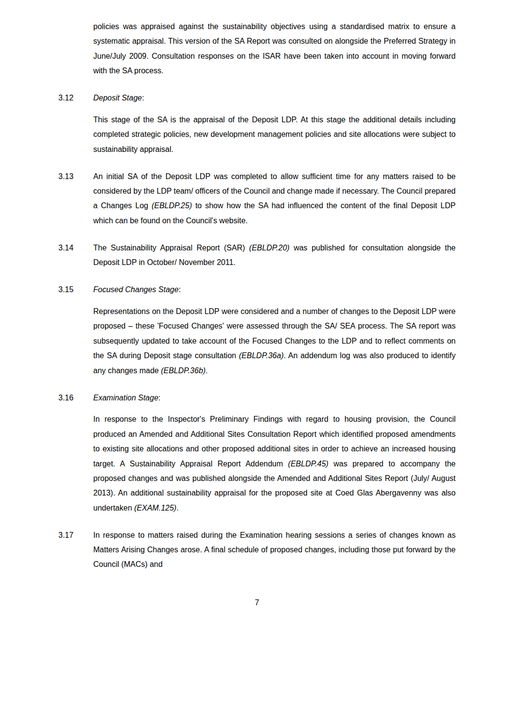policies was appraised against the sustainability objectives using a standardised matrix to ensure a systematic appraisal. This version of the SA Report was consulted on alongside the Preferred Strategy in June/July 2009. Consultation responses on the ISAR have been taken into account in moving forward with the SA process.
3.12
Deposit Stage:
This stage of the SA is the appraisal of the Deposit LDP. At this stage the additional details including completed strategic policies, new development management policies and site allocations were subject to sustainability appraisal.
3.13
An initial SA of the Deposit LDP was completed to allow sufficient time for any matters raised to be considered by the LDP team/ officers of the Council and change made if necessary. The Council prepared a Changes Log (EBLDP.25) to show how the SA had influenced the content of the final Deposit LDP which can be found on the Council's website.
3.14
The Sustainability Appraisal Report (SAR) (EBLDP.20) was published for consultation alongside the Deposit LDP in October/ November 2011.
3.15
Focused Changes Stage:
Representations on the Deposit LDP were considered and a number of changes to the Deposit LDP were proposed – these 'Focused Changes' were assessed through the SA/ SEA process. The SA report was subsequently updated to take account of the Focused Changes to the LDP and to reflect comments on the SA during Deposit stage consultation (EBLDP.36a). An addendum log was also produced to identify any changes made (EBLDP.36b).
3.16
Examination Stage:
In response to the Inspector's Preliminary Findings with regard to housing provision, the Council produced an Amended and Additional Sites Consultation Report which identified proposed amendments to existing site allocations and other proposed additional sites in order to achieve an increased housing target. A Sustainability Appraisal Report Addendum (EBLDP.45) was prepared to accompany the proposed changes and was published alongside the Amended and Additional Sites Report (July/ August 2013). An additional sustainability appraisal for the proposed site at Coed Glas Abergavenny was also undertaken (EXAM.125).
3.17
In response to matters raised during the Examination hearing sessions a series of changes known as Matters Arising Changes arose. A final schedule of proposed changes, including those put forward by the Council (MACs) and
7